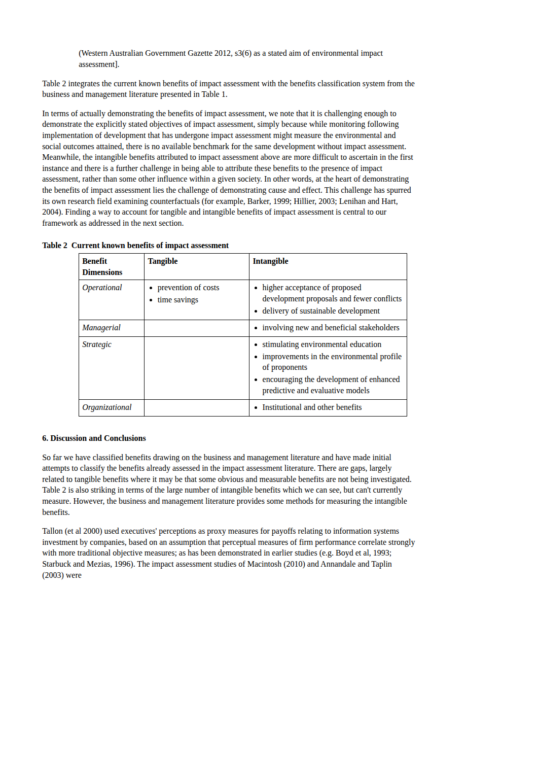(Western Australian Government Gazette 2012, s3(6) as a stated aim of environmental impact assessment].
Table 2 integrates the current known benefits of impact assessment with the benefits classification system from the business and management literature presented in Table 1.
In terms of actually demonstrating the benefits of impact assessment, we note that it is challenging enough to demonstrate the explicitly stated objectives of impact assessment, simply because while monitoring following implementation of development that has undergone impact assessment might measure the environmental and social outcomes attained, there is no available benchmark for the same development without impact assessment. Meanwhile, the intangible benefits attributed to impact assessment above are more difficult to ascertain in the first instance and there is a further challenge in being able to attribute these benefits to the presence of impact assessment, rather than some other influence within a given society. In other words, at the heart of demonstrating the benefits of impact assessment lies the challenge of demonstrating cause and effect. This challenge has spurred its own research field examining counterfactuals (for example, Barker, 1999; Hillier, 2003; Lenihan and Hart, 2004). Finding a way to account for tangible and intangible benefits of impact assessment is central to our framework as addressed in the next section.
Table 2 Current known benefits of impact assessment
| Benefit Dimensions | Tangible | Intangible |
| --- | --- | --- |
| Operational | prevention of costs time savings | higher acceptance of proposed development proposals and fewer conflicts delivery of sustainable development |
| Managerial | | involving new and beneficial stakeholders |
| Strategic | | stimulating environmental education improvements in the environmental profile of proponents encouraging the development of enhanced predictive and evaluative models |
| Organizational | | Institutional and other benefits |
6. Discussion and Conclusions
So far we have classified benefits drawing on the business and management literature and have made initial attempts to classify the benefits already assessed in the impact assessment literature. There are gaps, largely related to tangible benefits where it may be that some obvious and measurable benefits are not being investigated. Table 2 is also striking in terms of the large number of intangible benefits which we can see, but can't currently measure. However, the business and management literature provides some methods for measuring the intangible benefits.
Tallon (et al 2000) used executives' perceptions as proxy measures for payoffs relating to information systems investment by companies, based on an assumption that perceptual measures of firm performance correlate strongly with more traditional objective measures; as has been demonstrated in earlier studies (e.g. Boyd et al, 1993; Starbuck and Mezias, 1996). The impact assessment studies of Macintosh (2010) and Annandale and Taplin (2003) were